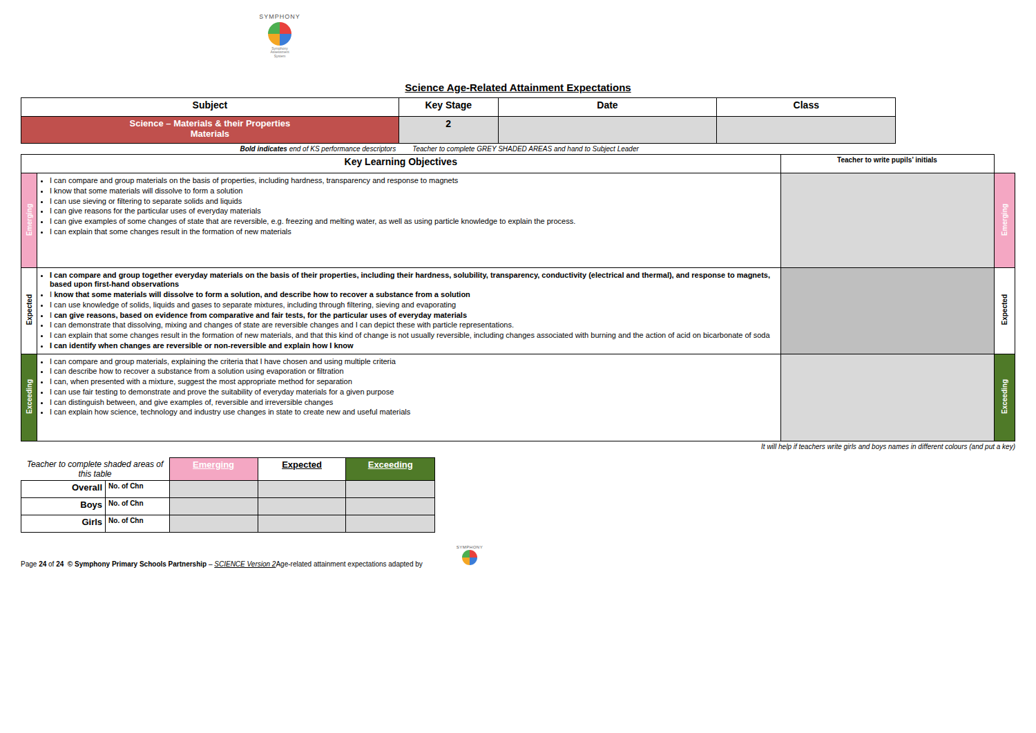SYMPHONY
Symphony
Assessment
System
Science Age-Related Attainment Expectations
| Subject | Key Stage | Date | Class | |
| --- | --- | --- | --- | --- |
| Science – Materials & their Properties Materials | 2 | | | |
| Bold indicates end of KS performance descriptors | Teacher to complete GREY SHADED AREAS and hand to Subject Leader |
| Key Learning Objectives | Teacher to write pupils’ initials | |
| Emerging | I can compare and group materials on the basis of properties, including hardness, transparency and response to magnets I know that some materials will dissolve to form a solution I can use sieving or filtering to separate solids and liquids I can give reasons for the particular uses of everyday materials I can give examples of some changes of state that are reversible, e.g. freezing and melting water, as well as using particle knowledge to explain the process. I can explain that some changes result in the formation of new materials | | Emerging |
| Expected | I can compare and group together everyday materials on the basis of their properties, including their hardness, solubility, transparency, conductivity (electrical and thermal), and response to magnets, based upon first-hand observations I know that some materials will dissolve to form a solution, and describe how to recover a substance from a solution I can use knowledge of solids, liquids and gases to separate mixtures, including through filtering, sieving and evaporating I can give reasons, based on evidence from comparative and fair tests, for the particular uses of everyday materials I can demonstrate that dissolving, mixing and changes of state are reversible changes and I can depict these with particle representations. I can explain that some changes result in the formation of new materials, and that this kind of change is not usually reversible, including changes associated with burning and the action of acid on bicarbonate of soda I can identify when changes are reversible or non-reversible and explain how I know | | Expected |
| Exceeding | I can compare and group materials, explaining the criteria that I have chosen and using multiple criteria I can describe how to recover a substance from a solution using evaporation or filtration I can, when presented with a mixture, suggest the most appropriate method for separation I can use fair testing to demonstrate and prove the suitability of everyday materials for a given purpose I can distinguish between, and give examples of, reversible and irreversible changes I can explain how science, technology and industry use changes in state to create new and useful materials | | Exceeding |
It will help if teachers write girls and boys names in different colours (and put a key)
| Teacher to complete shaded areas of this table | Emerging | Expected | Exceeding |
| Overall | No. of Chn | | | |
| Boys | No. of Chn | | | |
| Girls | No. of Chn | | | |
SYMPHONY
Page 24 of 24 © Symphony Primary Schools Partnership – SCIENCE Version 2 Age-related attainment expectations adapted by